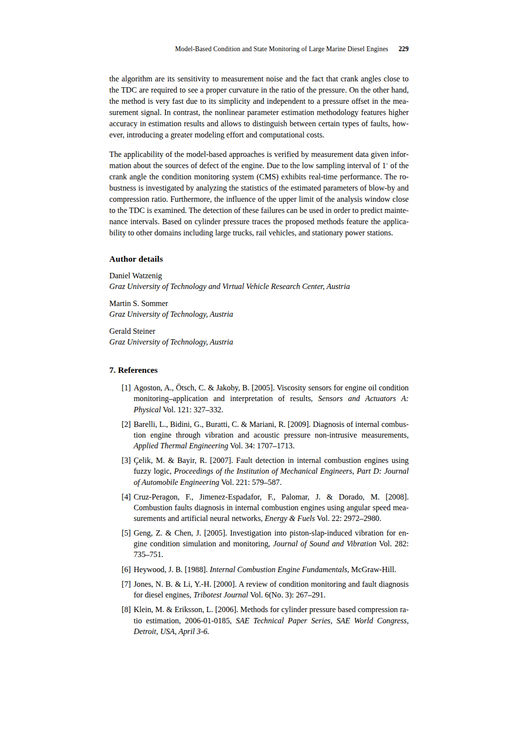Model-Based Condition and State Monitoring of Large Marine Diesel Engines229
the algorithm are its sensitivity to measurement noise and the fact that crank angles close to the TDC are required to see a proper curvature in the ratio of the pressure. On the other hand, the method is very fast due to its simplicity and independent to a pressure offset in the measurement signal. In contrast, the nonlinear parameter estimation methodology features higher accuracy in estimation results and allows to distinguish between certain types of faults, however, introducing a greater modeling effort and computational costs.
The applicability of the model-based approaches is verified by measurement data given information about the sources of defect of the engine. Due to the low sampling interval of 1◦ of the crank angle the condition monitoring system (CMS) exhibits real-time performance. The robustness is investigated by analyzing the statistics of the estimated parameters of blow-by and compression ratio. Furthermore, the influence of the upper limit of the analysis window close to the TDC is examined. The detection of these failures can be used in order to predict maintenance intervals. Based on cylinder pressure traces the proposed methods feature the applicability to other domains including large trucks, rail vehicles, and stationary power stations.
Author details
Daniel Watzenig Graz University of Technology and Virtual Vehicle Research Center, Austria
Martin S. Sommer Graz University of Technology, Austria
Gerald Steiner Graz University of Technology, Austria
7. References
Agoston, A., Ötsch, C. & Jakoby, B. [2005]. Viscosity sensors for engine oil condition monitoring–application and interpretation of results, Sensors and Actuators A: Physical Vol. 121: 327–332.
Barelli, L., Bidini, G., Buratti, C. & Mariani, R. [2009]. Diagnosis of internal combustion engine through vibration and acoustic pressure non-intrusive measurements, Applied Thermal Engineering Vol. 34: 1707–1713.
Çelik, M. & Bayir, R. [2007]. Fault detection in internal combustion engines using fuzzy logic, Proceedings of the Institution of Mechanical Engineers, Part D: Journal of Automobile Engineering Vol. 221: 579–587.
Cruz-Peragon, F., Jimenez-Espadafor, F., Palomar, J. & Dorado, M. [2008]. Combustion faults diagnosis in internal combustion engines using angular speed measurements and artificial neural networks, Energy & Fuels Vol. 22: 2972–2980.
Geng, Z. & Chen, J. [2005]. Investigation into piston-slap-induced vibration for engine condition simulation and monitoring, Journal of Sound and Vibration Vol. 282: 735–751.
Heywood, J. B. [1988]. Internal Combustion Engine Fundamentals, McGraw-Hill.
Jones, N. B. & Li, Y.-H. [2000]. A review of condition monitoring and fault diagnosis for diesel engines, Tribotest Journal Vol. 6(No. 3): 267–291.
Klein, M. & Eriksson, L. [2006]. Methods for cylinder pressure based compression ratio estimation, 2006-01-0185, SAE Technical Paper Series, SAE World Congress, Detroit, USA, April 3-6.